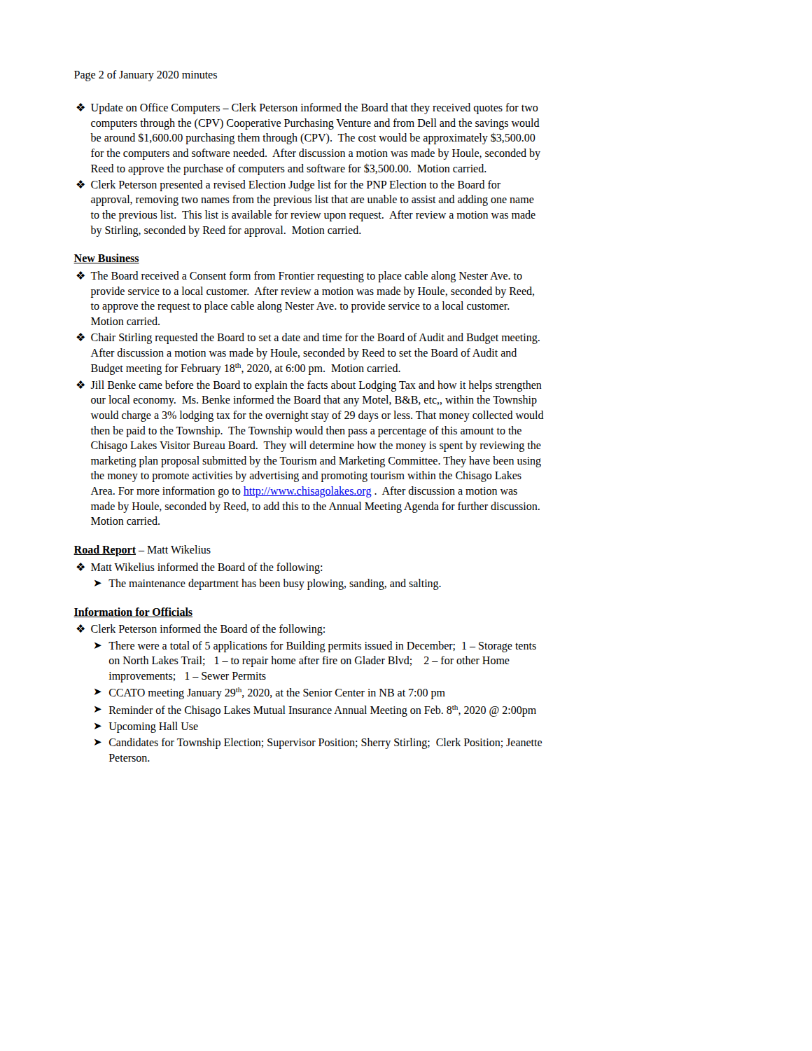Page 2 of January 2020 minutes
Update on Office Computers – Clerk Peterson informed the Board that they received quotes for two computers through the (CPV) Cooperative Purchasing Venture and from Dell and the savings would be around $1,600.00 purchasing them through (CPV). The cost would be approximately $3,500.00 for the computers and software needed. After discussion a motion was made by Houle, seconded by Reed to approve the purchase of computers and software for $3,500.00. Motion carried.
Clerk Peterson presented a revised Election Judge list for the PNP Election to the Board for approval, removing two names from the previous list that are unable to assist and adding one name to the previous list. This list is available for review upon request. After review a motion was made by Stirling, seconded by Reed for approval. Motion carried.
New Business
The Board received a Consent form from Frontier requesting to place cable along Nester Ave. to provide service to a local customer. After review a motion was made by Houle, seconded by Reed, to approve the request to place cable along Nester Ave. to provide service to a local customer. Motion carried.
Chair Stirling requested the Board to set a date and time for the Board of Audit and Budget meeting. After discussion a motion was made by Houle, seconded by Reed to set the Board of Audit and Budget meeting for February 18th, 2020, at 6:00 pm. Motion carried.
Jill Benke came before the Board to explain the facts about Lodging Tax and how it helps strengthen our local economy. Ms. Benke informed the Board that any Motel, B&B, etc,, within the Township would charge a 3% lodging tax for the overnight stay of 29 days or less. That money collected would then be paid to the Township. The Township would then pass a percentage of this amount to the Chisago Lakes Visitor Bureau Board. They will determine how the money is spent by reviewing the marketing plan proposal submitted by the Tourism and Marketing Committee. They have been using the money to promote activities by advertising and promoting tourism within the Chisago Lakes Area. For more information go to http://www.chisagolakes.org . After discussion a motion was made by Houle, seconded by Reed, to add this to the Annual Meeting Agenda for further discussion. Motion carried.
Road Report – Matt Wikelius
Matt Wikelius informed the Board of the following:
The maintenance department has been busy plowing, sanding, and salting.
Information for Officials
Clerk Peterson informed the Board of the following:
There were a total of 5 applications for Building permits issued in December; 1 – Storage tents on North Lakes Trail; 1 – to repair home after fire on Glader Blvd; 2 – for other Home improvements; 1 – Sewer Permits
CCATO meeting January 29th, 2020, at the Senior Center in NB at 7:00 pm
Reminder of the Chisago Lakes Mutual Insurance Annual Meeting on Feb. 8th, 2020 @ 2:00pm
Upcoming Hall Use
Candidates for Township Election; Supervisor Position; Sherry Stirling; Clerk Position; Jeanette Peterson.